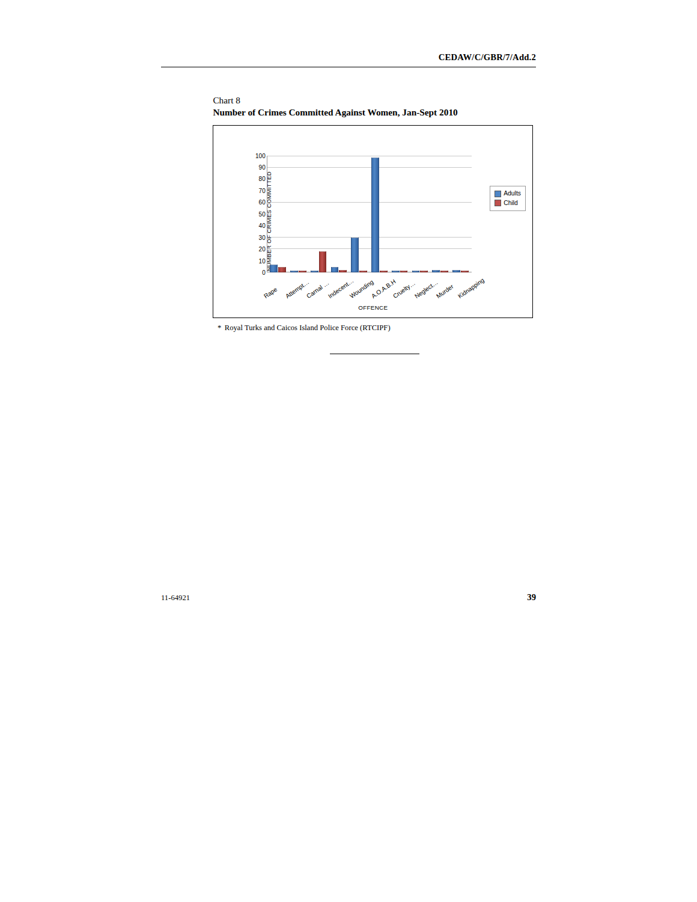CEDAW/C/GBR/7/Add.2
Chart 8
Number of Crimes Committed Against Women, Jan-Sept 2010
NUMBER OF CRIMES COMMITTED
100 90 80 70 60 50 40 30 20 10 0
Adults
Child
Rape Attempt… Carnal … Indecent… Wounding A.O.A.B.H Cruelty… Neglect… Murder Kidnapping
OFFENCE
*Royal Turks and Caicos Island Police Force (RTCIPF)
11-64921 39